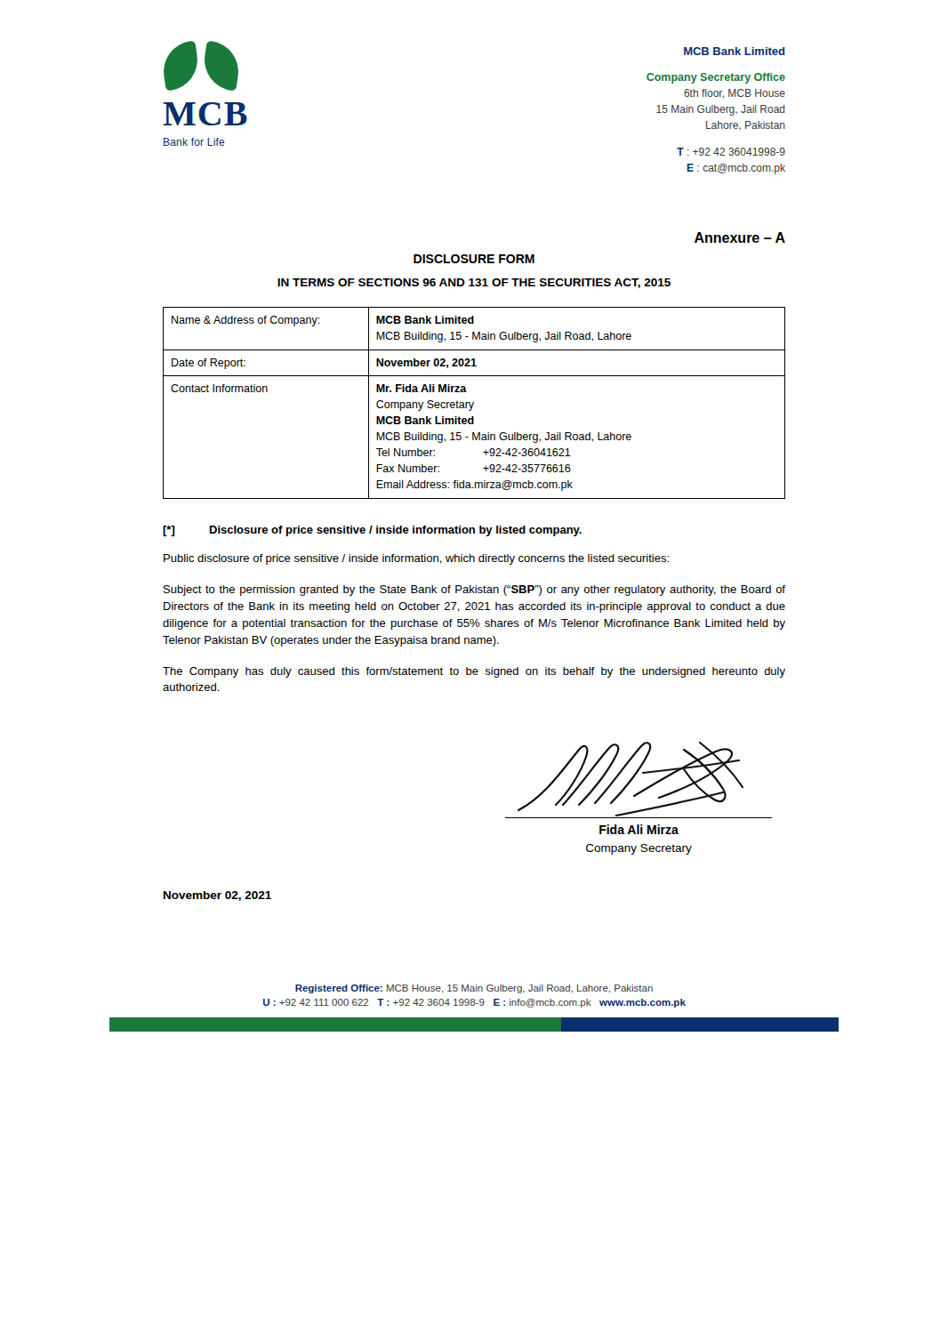MCB
Bank for Life
MCB Bank Limited
Company Secretary Office
6th floor, MCB House
15 Main Gulberg, Jail Road
Lahore, Pakistan
T : +92 42 36041998-9
E : cat@mcb.com.pk
Annexure – A
DISCLOSURE FORM
IN TERMS OF SECTIONS 96 AND 131 OF THE SECURITIES ACT, 2015
| Name & Address of Company: | MCB Bank Limited MCB Building, 15 - Main Gulberg, Jail Road, Lahore |
| Date of Report: | November 02, 2021 |
| Contact Information | Mr. Fida Ali Mirza Company Secretary MCB Bank Limited MCB Building, 15 - Main Gulberg, Jail Road, Lahore Tel Number: +92-42-36041621 Fax Number: +92-42-35776616 Email Address: fida.mirza@mcb.com.pk |
[*] Disclosure of price sensitive / inside information by listed company.
Public disclosure of price sensitive / inside information, which directly concerns the listed securities:
Subject to the permission granted by the State Bank of Pakistan (“SBP”) or any other regulatory authority, the Board of Directors of the Bank in its meeting held on October 27, 2021 has accorded its in-principle approval to conduct a due diligence for a potential transaction for the purchase of 55% shares of M/s Telenor Microfinance Bank Limited held by Telenor Pakistan BV (operates under the Easypaisa brand name).
The Company has duly caused this form/statement to be signed on its behalf by the undersigned hereunto duly authorized.
Fida Ali Mirza
Company Secretary
November 02, 2021
Registered Office: MCB House, 15 Main Gulberg, Jail Road, Lahore, Pakistan
U : +92 42 111 000 622 T : +92 42 3604 1998-9 E : info@mcb.com.pk www.mcb.com.pk